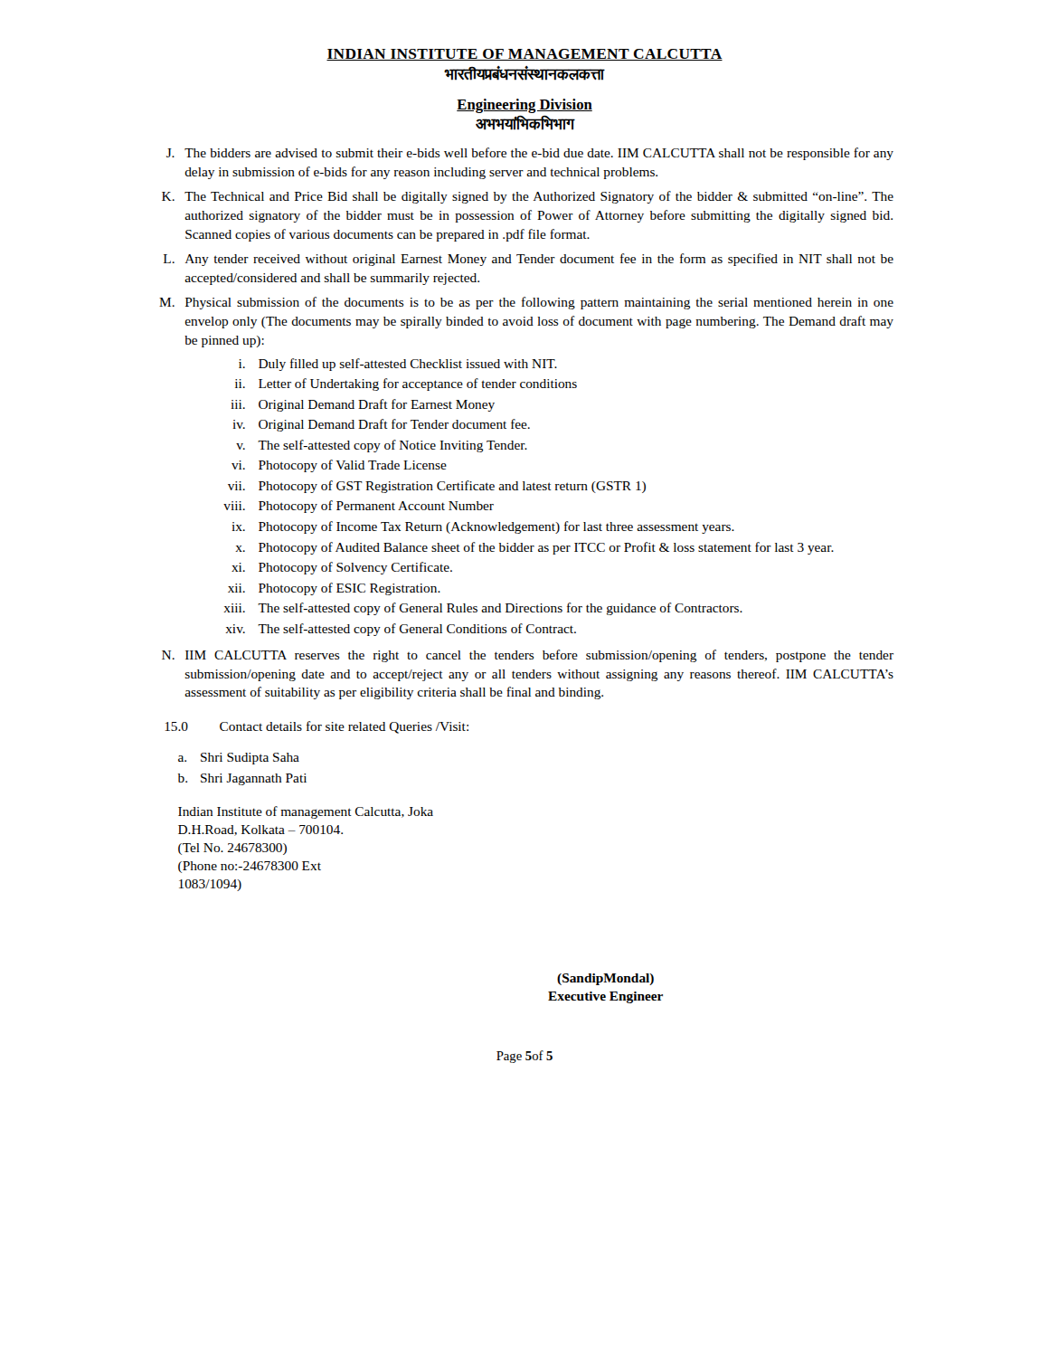INDIAN INSTITUTE OF MANAGEMENT CALCUTTA
भारतीयप्रबंधनसंस्थानकलकत्ता
Engineering Division
अभभयांभिकभिभाग
J. The bidders are advised to submit their e-bids well before the e-bid due date. IIM CALCUTTA shall not be responsible for any delay in submission of e-bids for any reason including server and technical problems.
K. The Technical and Price Bid shall be digitally signed by the Authorized Signatory of the bidder & submitted “on-line”. The authorized signatory of the bidder must be in possession of Power of Attorney before submitting the digitally signed bid. Scanned copies of various documents can be prepared in .pdf file format.
L. Any tender received without original Earnest Money and Tender document fee in the form as specified in NIT shall not be accepted/considered and shall be summarily rejected.
M. Physical submission of the documents is to be as per the following pattern maintaining the serial mentioned herein in one envelop only (The documents may be spirally binded to avoid loss of document with page numbering. The Demand draft may be pinned up):
i. Duly filled up self-attested Checklist issued with NIT.
ii. Letter of Undertaking for acceptance of tender conditions
iii. Original Demand Draft for Earnest Money
iv. Original Demand Draft for Tender document fee.
v. The self-attested copy of Notice Inviting Tender.
vi. Photocopy of Valid Trade License
vii. Photocopy of GST Registration Certificate and latest return (GSTR 1)
viii. Photocopy of Permanent Account Number
ix. Photocopy of Income Tax Return (Acknowledgement) for last three assessment years.
x. Photocopy of Audited Balance sheet of the bidder as per ITCC or Profit & loss statement for last 3 year.
xi. Photocopy of Solvency Certificate.
xii. Photocopy of ESIC Registration.
xiii. The self-attested copy of General Rules and Directions for the guidance of Contractors.
xiv. The self-attested copy of General Conditions of Contract.
N. IIM CALCUTTA reserves the right to cancel the tenders before submission/opening of tenders, postpone the tender submission/opening date and to accept/reject any or all tenders without assigning any reasons thereof. IIM CALCUTTA’s assessment of suitability as per eligibility criteria shall be final and binding.
15.0 Contact details for site related Queries /Visit:
a. Shri Sudipta Saha
b. Shri Jagannath Pati
Indian Institute of management Calcutta, Joka
D.H.Road, Kolkata – 700104.
(Tel No. 24678300)
(Phone no:-24678300 Ext
1083/1094)
(SandipMondal)
Executive Engineer
Page 5of 5